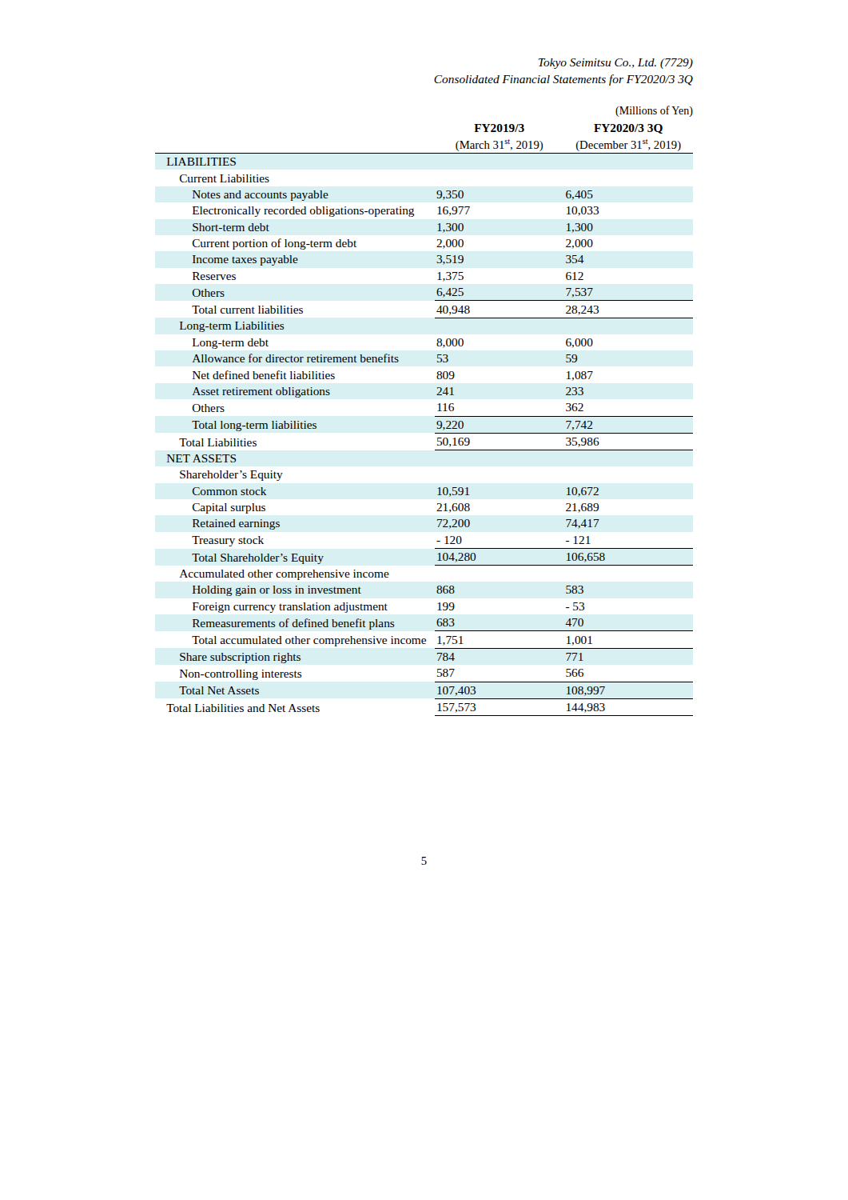Tokyo Seimitsu Co., Ltd. (7729)
Consolidated Financial Statements for FY2020/3 3Q
(Millions of Yen)
| | FY2019/3 | FY2020/3 3Q |
| | (March 31 st , 2019) | (December 31 st , 2019) |
| LIABILITIES | | |
| Current Liabilities | | |
| Notes and accounts payable | 9,350 | 6,405 |
| Electronically recorded obligations-operating | 16,977 | 10,033 |
| Short-term debt | 1,300 | 1,300 |
| Current portion of long-term debt | 2,000 | 2,000 |
| Income taxes payable | 3,519 | 354 |
| Reserves | 1,375 | 612 |
| Others | 6,425 | 7,537 |
| Total current liabilities | 40,948 | 28,243 |
| Long-term Liabilities | | |
| Long-term debt | 8,000 | 6,000 |
| Allowance for director retirement benefits | 53 | 59 |
| Net defined benefit liabilities | 809 | 1,087 |
| Asset retirement obligations | 241 | 233 |
| Others | 116 | 362 |
| Total long-term liabilities | 9,220 | 7,742 |
| Total Liabilities | 50,169 | 35,986 |
| NET ASSETS | | |
| Shareholder’s Equity | | |
| Common stock | 10,591 | 10,672 |
| Capital surplus | 21,608 | 21,689 |
| Retained earnings | 72,200 | 74,417 |
| Treasury stock | - 120 | - 121 |
| Total Shareholder’s Equity | 104,280 | 106,658 |
| Accumulated other comprehensive income | | |
| Holding gain or loss in investment | 868 | 583 |
| Foreign currency translation adjustment | 199 | - 53 |
| Remeasurements of defined benefit plans | 683 | 470 |
| Total accumulated other comprehensive income | 1,751 | 1,001 |
| Share subscription rights | 784 | 771 |
| Non-controlling interests | 587 | 566 |
| Total Net Assets | 107,403 | 108,997 |
| Total Liabilities and Net Assets | 157,573 | 144,983 |
5